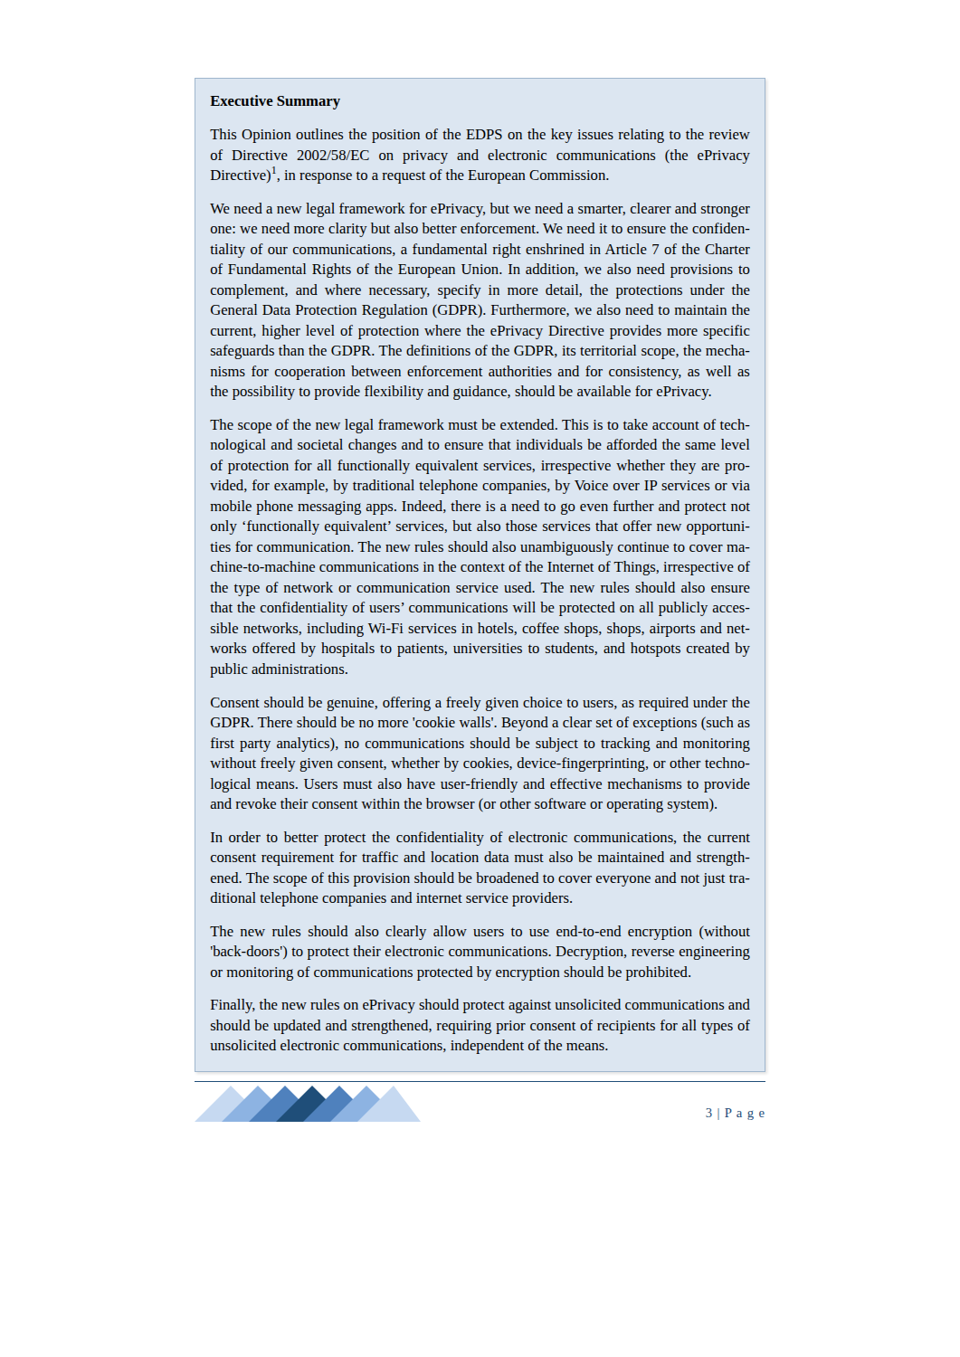Executive Summary
This Opinion outlines the position of the EDPS on the key issues relating to the review of Directive 2002/58/EC on privacy and electronic communications (the ePrivacy Directive)1, in response to a request of the European Commission.
We need a new legal framework for ePrivacy, but we need a smarter, clearer and stronger one: we need more clarity but also better enforcement. We need it to ensure the confidentiality of our communications, a fundamental right enshrined in Article 7 of the Charter of Fundamental Rights of the European Union. In addition, we also need provisions to complement, and where necessary, specify in more detail, the protections under the General Data Protection Regulation (GDPR). Furthermore, we also need to maintain the current, higher level of protection where the ePrivacy Directive provides more specific safeguards than the GDPR. The definitions of the GDPR, its territorial scope, the mechanisms for cooperation between enforcement authorities and for consistency, as well as the possibility to provide flexibility and guidance, should be available for ePrivacy.
The scope of the new legal framework must be extended. This is to take account of technological and societal changes and to ensure that individuals be afforded the same level of protection for all functionally equivalent services, irrespective whether they are provided, for example, by traditional telephone companies, by Voice over IP services or via mobile phone messaging apps. Indeed, there is a need to go even further and protect not only ‘functionally equivalent’ services, but also those services that offer new opportunities for communication. The new rules should also unambiguously continue to cover machine-to-machine communications in the context of the Internet of Things, irrespective of the type of network or communication service used. The new rules should also ensure that the confidentiality of users’ communications will be protected on all publicly accessible networks, including Wi-Fi services in hotels, coffee shops, shops, airports and networks offered by hospitals to patients, universities to students, and hotspots created by public administrations.
Consent should be genuine, offering a freely given choice to users, as required under the GDPR. There should be no more 'cookie walls'. Beyond a clear set of exceptions (such as first party analytics), no communications should be subject to tracking and monitoring without freely given consent, whether by cookies, device-fingerprinting, or other technological means. Users must also have user-friendly and effective mechanisms to provide and revoke their consent within the browser (or other software or operating system).
In order to better protect the confidentiality of electronic communications, the current consent requirement for traffic and location data must also be maintained and strengthened. The scope of this provision should be broadened to cover everyone and not just traditional telephone companies and internet service providers.
The new rules should also clearly allow users to use end-to-end encryption (without 'back-doors') to protect their electronic communications. Decryption, reverse engineering or monitoring of communications protected by encryption should be prohibited.
Finally, the new rules on ePrivacy should protect against unsolicited communications and should be updated and strengthened, requiring prior consent of recipients for all types of unsolicited electronic communications, independent of the means.
3 | P a g e